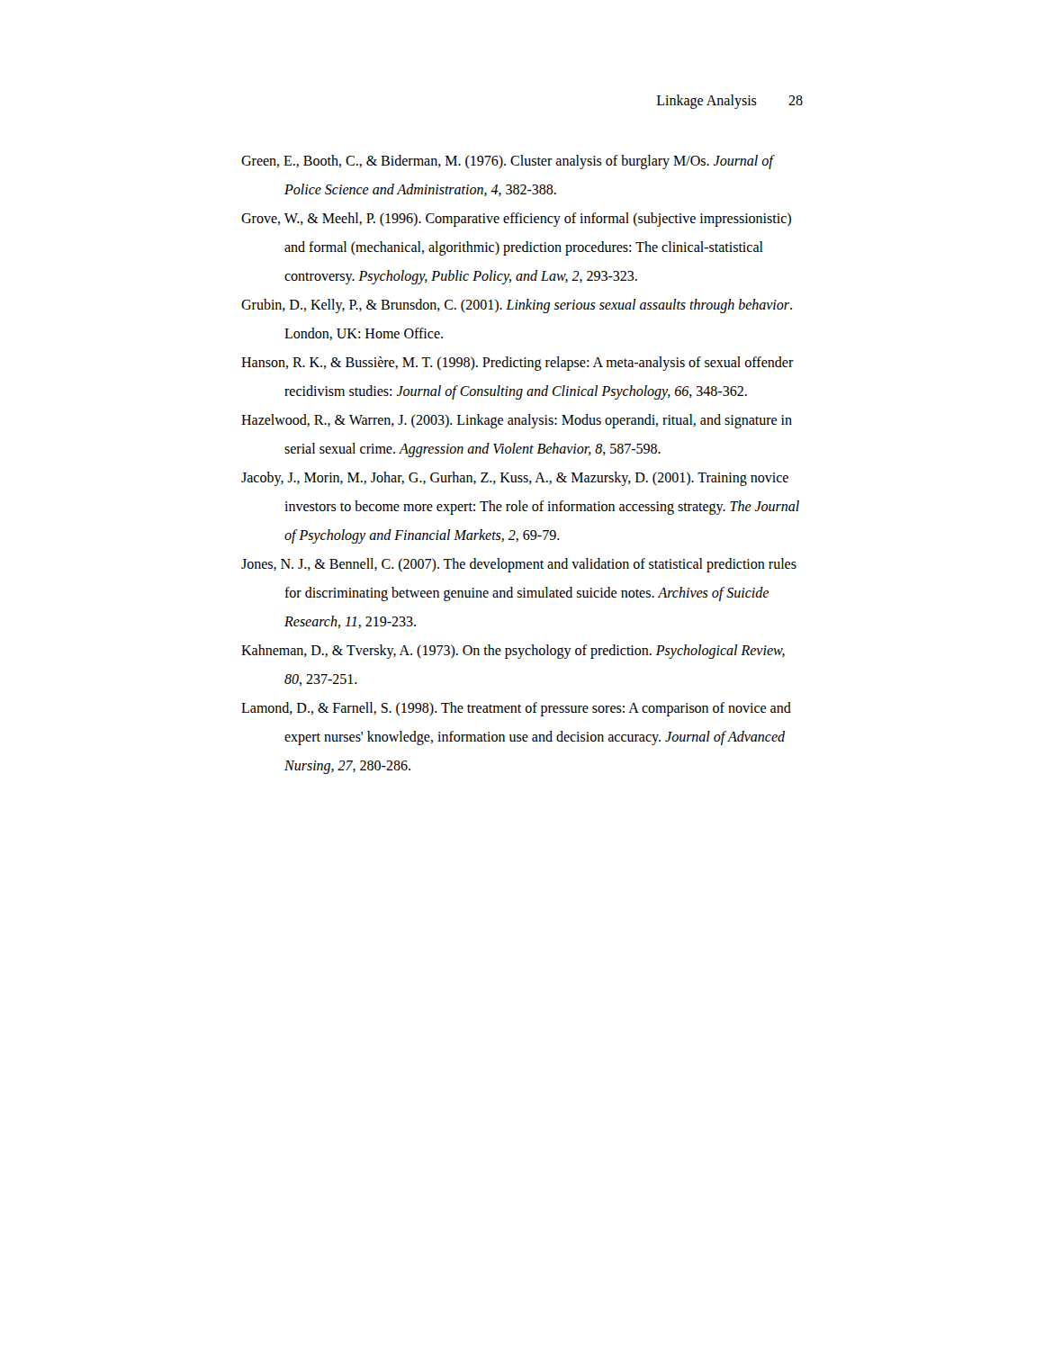Linkage Analysis28
Green, E., Booth, C., & Biderman, M. (1976). Cluster analysis of burglary M/Os. Journal of Police Science and Administration, 4, 382-388.
Grove, W., & Meehl, P. (1996). Comparative efficiency of informal (subjective impressionistic) and formal (mechanical, algorithmic) prediction procedures: The clinical-statistical controversy. Psychology, Public Policy, and Law, 2, 293-323.
Grubin, D., Kelly, P., & Brunsdon, C. (2001). Linking serious sexual assaults through behavior. London, UK: Home Office.
Hanson, R. K., & Bussière, M. T. (1998). Predicting relapse: A meta-analysis of sexual offender recidivism studies: Journal of Consulting and Clinical Psychology, 66, 348-362.
Hazelwood, R., & Warren, J. (2003). Linkage analysis: Modus operandi, ritual, and signature in serial sexual crime. Aggression and Violent Behavior, 8, 587-598.
Jacoby, J., Morin, M., Johar, G., Gurhan, Z., Kuss, A., & Mazursky, D. (2001). Training novice investors to become more expert: The role of information accessing strategy. The Journal of Psychology and Financial Markets, 2, 69-79.
Jones, N. J., & Bennell, C. (2007). The development and validation of statistical prediction rules for discriminating between genuine and simulated suicide notes. Archives of Suicide Research, 11, 219-233.
Kahneman, D., & Tversky, A. (1973). On the psychology of prediction. Psychological Review, 80, 237-251.
Lamond, D., & Farnell, S. (1998). The treatment of pressure sores: A comparison of novice and expert nurses' knowledge, information use and decision accuracy. Journal of Advanced Nursing, 27, 280-286.